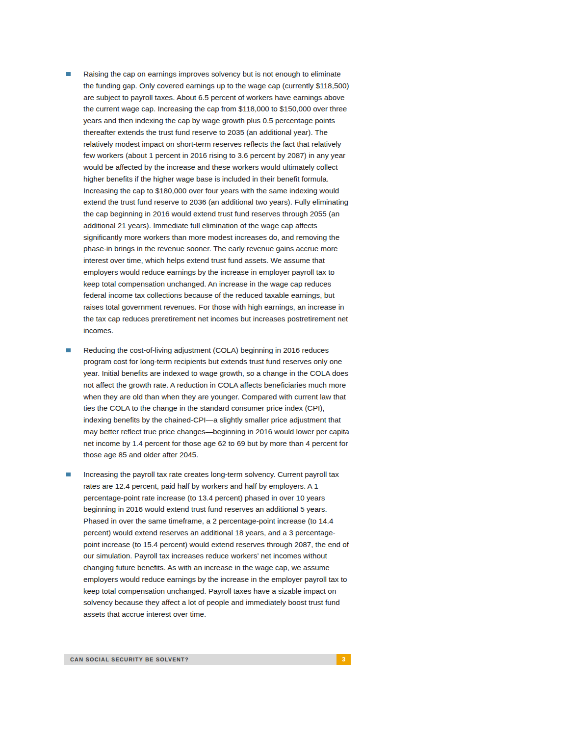Raising the cap on earnings improves solvency but is not enough to eliminate the funding gap. Only covered earnings up to the wage cap (currently $118,500) are subject to payroll taxes. About 6.5 percent of workers have earnings above the current wage cap. Increasing the cap from $118,000 to $150,000 over three years and then indexing the cap by wage growth plus 0.5 percentage points thereafter extends the trust fund reserve to 2035 (an additional year). The relatively modest impact on short-term reserves reflects the fact that relatively few workers (about 1 percent in 2016 rising to 3.6 percent by 2087) in any year would be affected by the increase and these workers would ultimately collect higher benefits if the higher wage base is included in their benefit formula. Increasing the cap to $180,000 over four years with the same indexing would extend the trust fund reserve to 2036 (an additional two years). Fully eliminating the cap beginning in 2016 would extend trust fund reserves through 2055 (an additional 21 years). Immediate full elimination of the wage cap affects significantly more workers than more modest increases do, and removing the phase-in brings in the revenue sooner. The early revenue gains accrue more interest over time, which helps extend trust fund assets. We assume that employers would reduce earnings by the increase in employer payroll tax to keep total compensation unchanged. An increase in the wage cap reduces federal income tax collections because of the reduced taxable earnings, but raises total government revenues. For those with high earnings, an increase in the tax cap reduces preretirement net incomes but increases postretirement net incomes.
Reducing the cost-of-living adjustment (COLA) beginning in 2016 reduces program cost for long-term recipients but extends trust fund reserves only one year. Initial benefits are indexed to wage growth, so a change in the COLA does not affect the growth rate. A reduction in COLA affects beneficiaries much more when they are old than when they are younger. Compared with current law that ties the COLA to the change in the standard consumer price index (CPI), indexing benefits by the chained-CPI—a slightly smaller price adjustment that may better reflect true price changes—beginning in 2016 would lower per capita net income by 1.4 percent for those age 62 to 69 but by more than 4 percent for those age 85 and older after 2045.
Increasing the payroll tax rate creates long-term solvency. Current payroll tax rates are 12.4 percent, paid half by workers and half by employers. A 1 percentage-point rate increase (to 13.4 percent) phased in over 10 years beginning in 2016 would extend trust fund reserves an additional 5 years. Phased in over the same timeframe, a 2 percentage-point increase (to 14.4 percent) would extend reserves an additional 18 years, and a 3 percentage-point increase (to 15.4 percent) would extend reserves through 2087, the end of our simulation. Payroll tax increases reduce workers’ net incomes without changing future benefits. As with an increase in the wage cap, we assume employers would reduce earnings by the increase in the employer payroll tax to keep total compensation unchanged. Payroll taxes have a sizable impact on solvency because they affect a lot of people and immediately boost trust fund assets that accrue interest over time.
CAN SOCIAL SECURITY BE SOLVENT?
3